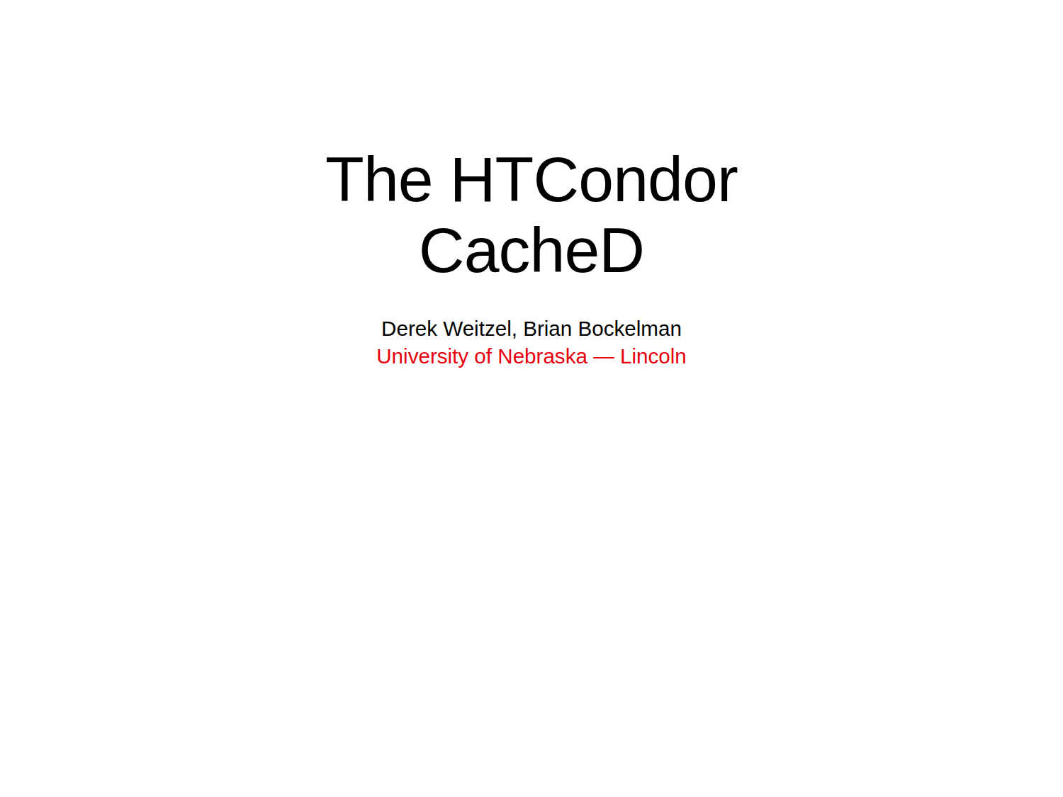The HTCondor
CacheD
Derek Weitzel, Brian Bockelman
University of Nebraska — Lincoln